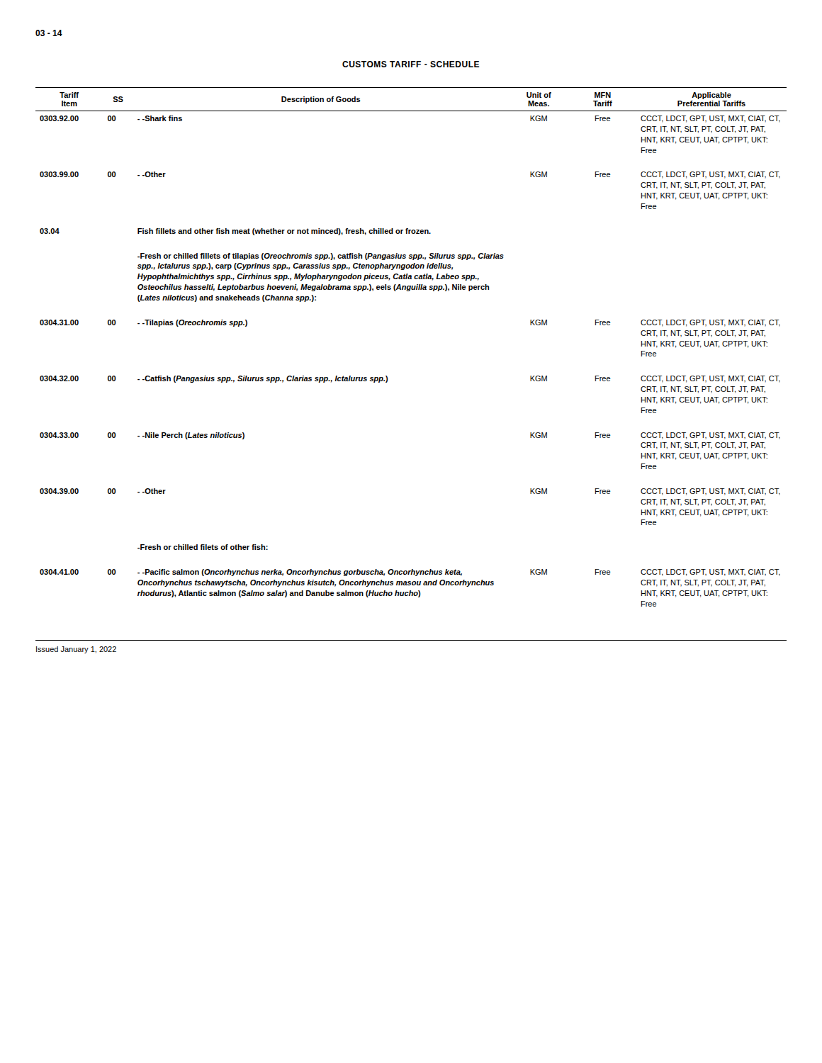03 - 14
CUSTOMS TARIFF - SCHEDULE
| Tariff Item | SS | Description of Goods | Unit of Meas. | MFN Tariff | Applicable Preferential Tariffs |
| --- | --- | --- | --- | --- | --- |
| 0303.92.00 | 00 | - -Shark fins | KGM | Free | CCCT, LDCT, GPT, UST, MXT, CIAT, CT, CRT, IT, NT, SLT, PT, COLT, JT, PAT, HNT, KRT, CEUT, UAT, CPTPT, UKT: Free |
| 0303.99.00 | 00 | - -Other | KGM | Free | CCCT, LDCT, GPT, UST, MXT, CIAT, CT, CRT, IT, NT, SLT, PT, COLT, JT, PAT, HNT, KRT, CEUT, UAT, CPTPT, UKT: Free |
| 03.04 | | Fish fillets and other fish meat (whether or not minced), fresh, chilled or frozen. | | | |
| | | -Fresh or chilled fillets of tilapias ( Oreochromis spp. ), catfish ( Pangasius spp., Silurus spp., Clarias spp., Ictalurus spp. ), carp ( Cyprinus spp., Carassius spp., Ctenopharyngodon idellus, Hypophthalmichthys spp., Cirrhinus spp., Mylopharyngodon piceus, Catla catla, Labeo spp., Osteochilus hasselti, Leptobarbus hoeveni, Megalobrama spp. ), eels ( Anguilla spp. ), Nile perch ( Lates niloticus ) and snakeheads ( Channa spp. ): | | | |
| 0304.31.00 | 00 | - -Tilapias ( Oreochromis spp. ) | KGM | Free | CCCT, LDCT, GPT, UST, MXT, CIAT, CT, CRT, IT, NT, SLT, PT, COLT, JT, PAT, HNT, KRT, CEUT, UAT, CPTPT, UKT: Free |
| 0304.32.00 | 00 | - -Catfish ( Pangasius spp., Silurus spp., Clarias spp., Ictalurus spp. ) | KGM | Free | CCCT, LDCT, GPT, UST, MXT, CIAT, CT, CRT, IT, NT, SLT, PT, COLT, JT, PAT, HNT, KRT, CEUT, UAT, CPTPT, UKT: Free |
| 0304.33.00 | 00 | - -Nile Perch ( Lates niloticus ) | KGM | Free | CCCT, LDCT, GPT, UST, MXT, CIAT, CT, CRT, IT, NT, SLT, PT, COLT, JT, PAT, HNT, KRT, CEUT, UAT, CPTPT, UKT: Free |
| 0304.39.00 | 00 | - -Other | KGM | Free | CCCT, LDCT, GPT, UST, MXT, CIAT, CT, CRT, IT, NT, SLT, PT, COLT, JT, PAT, HNT, KRT, CEUT, UAT, CPTPT, UKT: Free |
| | | -Fresh or chilled filets of other fish: | | | |
| 0304.41.00 | 00 | - -Pacific salmon ( Oncorhynchus nerka, Oncorhynchus gorbuscha, Oncorhynchus keta, Oncorhynchus tschawytscha, Oncorhynchus kisutch, Oncorhynchus masou and Oncorhynchus rhodurus ), Atlantic salmon ( Salmo salar ) and Danube salmon ( Hucho hucho ) | KGM | Free | CCCT, LDCT, GPT, UST, MXT, CIAT, CT, CRT, IT, NT, SLT, PT, COLT, JT, PAT, HNT, KRT, CEUT, UAT, CPTPT, UKT: Free |
Issued January 1, 2022